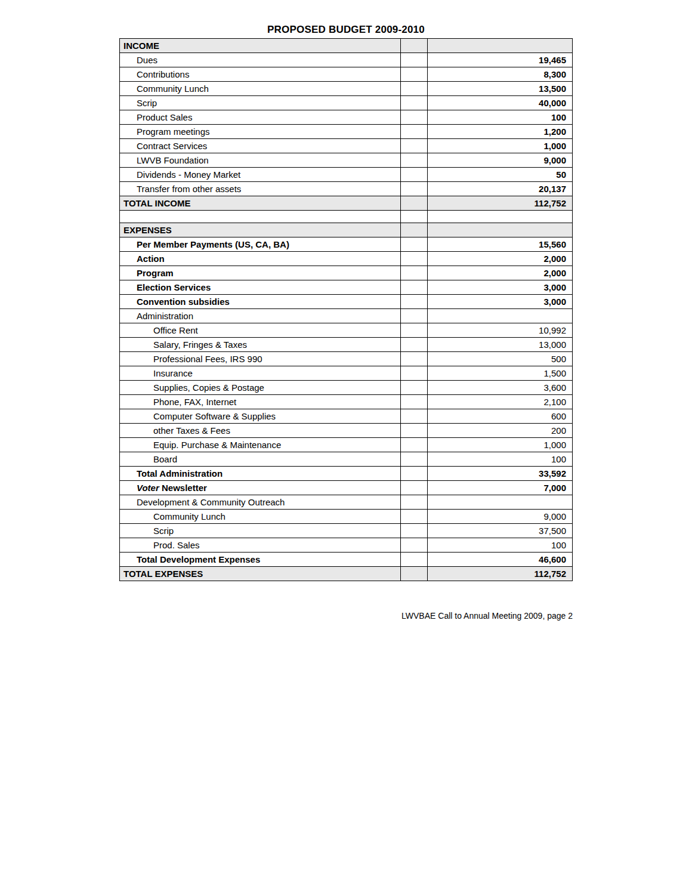PROPOSED BUDGET 2009-2010
| INCOME | | |
| Dues | | 19,465 |
| Contributions | | 8,300 |
| Community Lunch | | 13,500 |
| Scrip | | 40,000 |
| Product Sales | | 100 |
| Program meetings | | 1,200 |
| Contract Services | | 1,000 |
| LWVB Foundation | | 9,000 |
| Dividends - Money Market | | 50 |
| Transfer from other assets | | 20,137 |
| TOTAL INCOME | | 112,752 |
| EXPENSES | | |
| Per Member Payments (US, CA, BA) | | 15,560 |
| Action | | 2,000 |
| Program | | 2,000 |
| Election Services | | 3,000 |
| Convention subsidies | | 3,000 |
| Administration | | |
| Office Rent | | 10,992 |
| Salary, Fringes & Taxes | | 13,000 |
| Professional Fees, IRS 990 | | 500 |
| Insurance | | 1,500 |
| Supplies, Copies & Postage | | 3,600 |
| Phone, FAX, Internet | | 2,100 |
| Computer Software & Supplies | | 600 |
| other Taxes & Fees | | 200 |
| Equip. Purchase & Maintenance | | 1,000 |
| Board | | 100 |
| Total Administration | | 33,592 |
| Voter Newsletter | | 7,000 |
| Development & Community Outreach | | |
| Community Lunch | | 9,000 |
| Scrip | | 37,500 |
| Prod. Sales | | 100 |
| Total Development Expenses | | 46,600 |
| TOTAL EXPENSES | | 112,752 |
LWVBAE Call to Annual Meeting 2009, page 2